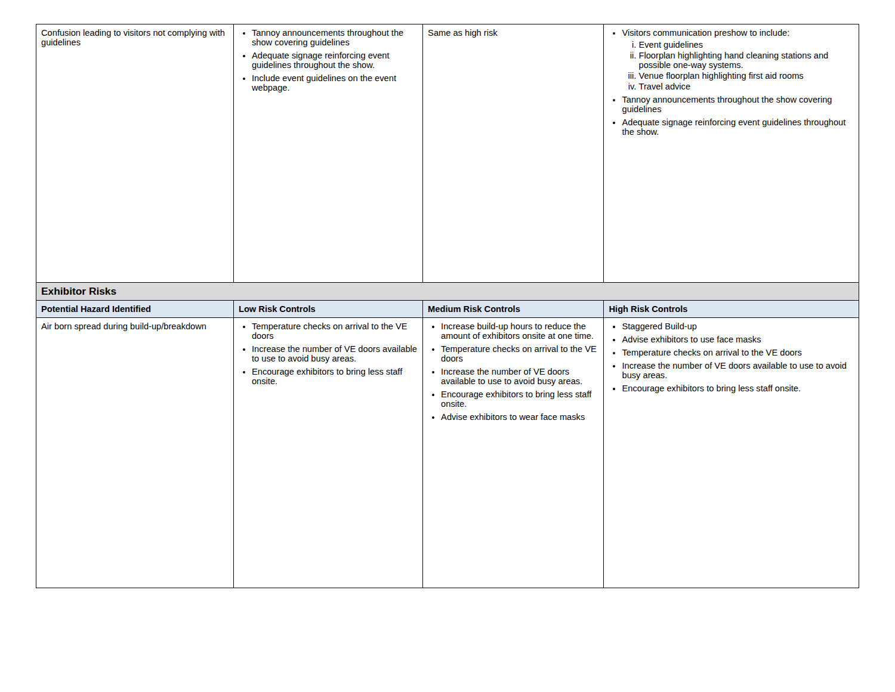| Confusion leading to visitors not complying with guidelines | Tannoy announcements throughout the show covering guidelines Adequate signage reinforcing event guidelines throughout the show. Include event guidelines on the event webpage. | Same as high risk | Visitors communication preshow to include: Event guidelines Floorplan highlighting hand cleaning stations and possible one-way systems. Venue floorplan highlighting first aid rooms Travel advice Tannoy announcements throughout the show covering guidelines Adequate signage reinforcing event guidelines throughout the show. |
| Exhibitor Risks |
| Potential Hazard Identified | Low Risk Controls | Medium Risk Controls | High Risk Controls |
| Air born spread during build-up/breakdown | Temperature checks on arrival to the VE doors Increase the number of VE doors available to use to avoid busy areas. Encourage exhibitors to bring less staff onsite. | Increase build-up hours to reduce the amount of exhibitors onsite at one time. Temperature checks on arrival to the VE doors Increase the number of VE doors available to use to avoid busy areas. Encourage exhibitors to bring less staff onsite. Advise exhibitors to wear face masks | Staggered Build-up Advise exhibitors to use face masks Temperature checks on arrival to the VE doors Increase the number of VE doors available to use to avoid busy areas. Encourage exhibitors to bring less staff onsite. |